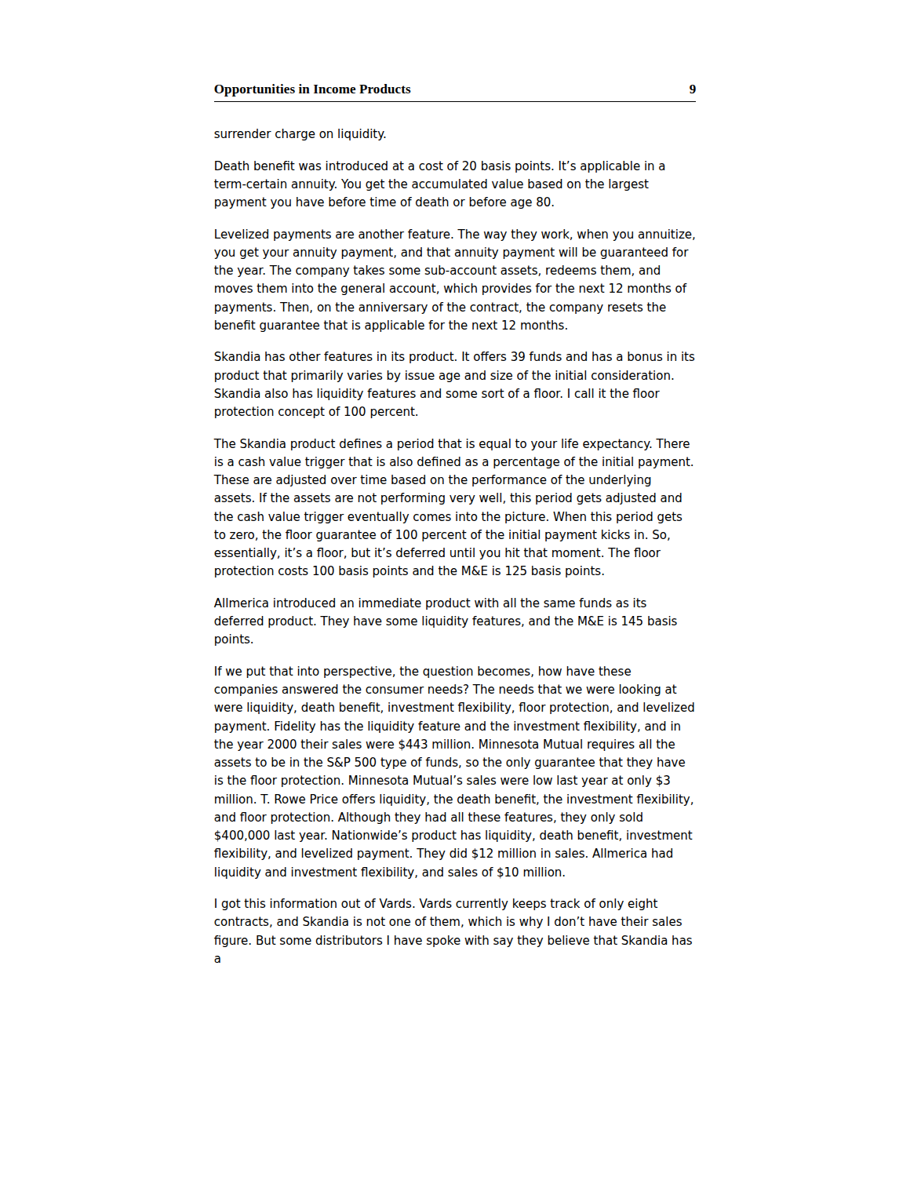Opportunities in Income Products 9
surrender charge on liquidity.
Death benefit was introduced at a cost of 20 basis points. It’s applicable in a term-certain annuity. You get the accumulated value based on the largest payment you have before time of death or before age 80.
Levelized payments are another feature. The way they work, when you annuitize, you get your annuity payment, and that annuity payment will be guaranteed for the year. The company takes some sub-account assets, redeems them, and moves them into the general account, which provides for the next 12 months of payments. Then, on the anniversary of the contract, the company resets the benefit guarantee that is applicable for the next 12 months.
Skandia has other features in its product. It offers 39 funds and has a bonus in its product that primarily varies by issue age and size of the initial consideration. Skandia also has liquidity features and some sort of a floor. I call it the floor protection concept of 100 percent.
The Skandia product defines a period that is equal to your life expectancy. There is a cash value trigger that is also defined as a percentage of the initial payment. These are adjusted over time based on the performance of the underlying assets. If the assets are not performing very well, this period gets adjusted and the cash value trigger eventually comes into the picture. When this period gets to zero, the floor guarantee of 100 percent of the initial payment kicks in. So, essentially, it’s a floor, but it’s deferred until you hit that moment. The floor protection costs 100 basis points and the M&E is 125 basis points.
Allmerica introduced an immediate product with all the same funds as its deferred product. They have some liquidity features, and the M&E is 145 basis points.
If we put that into perspective, the question becomes, how have these companies answered the consumer needs? The needs that we were looking at were liquidity, death benefit, investment flexibility, floor protection, and levelized payment. Fidelity has the liquidity feature and the investment flexibility, and in the year 2000 their sales were $443 million. Minnesota Mutual requires all the assets to be in the S&P 500 type of funds, so the only guarantee that they have is the floor protection. Minnesota Mutual’s sales were low last year at only $3 million. T. Rowe Price offers liquidity, the death benefit, the investment flexibility, and floor protection. Although they had all these features, they only sold $400,000 last year. Nationwide’s product has liquidity, death benefit, investment flexibility, and levelized payment. They did $12 million in sales. Allmerica had liquidity and investment flexibility, and sales of $10 million.
I got this information out of Vards. Vards currently keeps track of only eight contracts, and Skandia is not one of them, which is why I don’t have their sales figure. But some distributors I have spoke with say they believe that Skandia has a